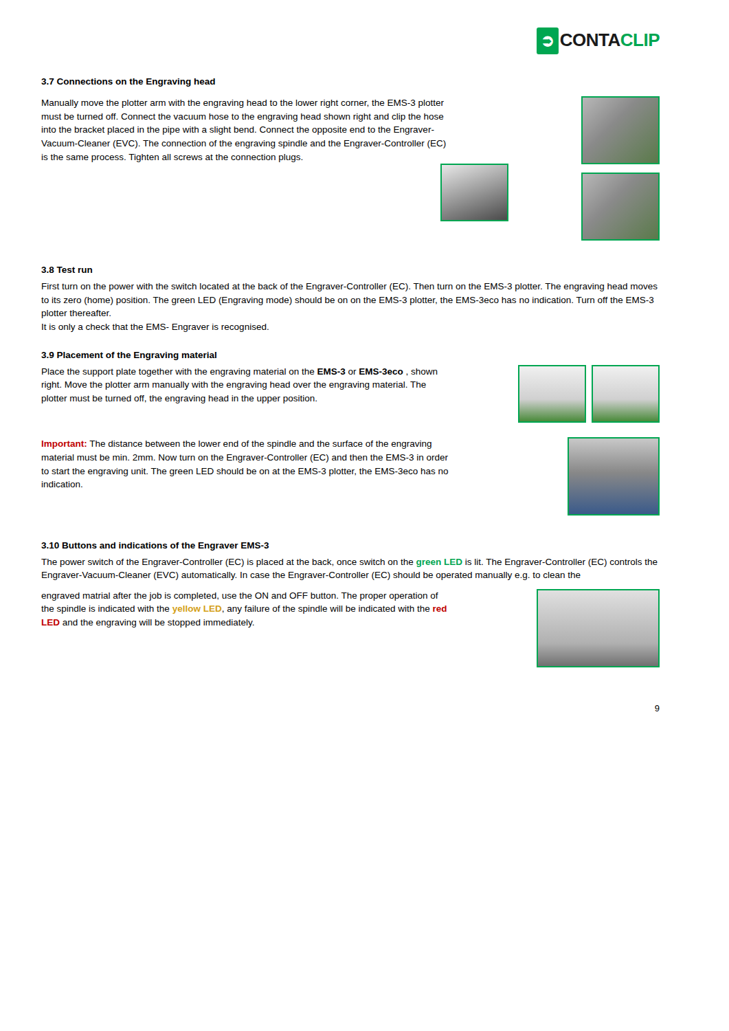➲CONTA CLIP
3.7 Connections on the Engraving head
Manually move the plotter arm with the engraving head to the lower right corner, the EMS-3 plotter must be turned off. Connect the vacuum hose to the engraving head shown right and clip the hose into the bracket placed in the pipe with a slight bend. Connect the opposite end to the Engraver-Vacuum-Cleaner (EVC). The connection of the engraving spindle and the Engraver-Controller (EC) is the same process. Tighten all screws at the connection plugs.
3.8 Test run
First turn on the power with the switch located at the back of the Engraver-Controller (EC). Then turn on the EMS-3 plotter. The engraving head moves to its zero (home) position. The green LED (Engraving mode) should be on on the EMS-3 plotter, the EMS-3eco has no indication. Turn off the EMS-3 plotter thereafter.
It is only a check that the EMS- Engraver is recognised.
3.9 Placement of the Engraving material
Place the support plate together with the engraving material on the EMS-3 or EMS-3eco , shown right. Move the plotter arm manually with the engraving head over the engraving material. The plotter must be turned off, the engraving head in the upper position.
Important: The distance between the lower end of the spindle and the surface of the engraving material must be min. 2mm. Now turn on the Engraver-Controller (EC) and then the EMS-3 in order to start the engraving unit. The green LED should be on at the EMS-3 plotter, the EMS-3eco has no indication.
3.10 Buttons and indications of the Engraver EMS-3
The power switch of the Engraver-Controller (EC) is placed at the back, once switch on the green LED is lit. The Engraver-Controller (EC) controls the Engraver-Vacuum-Cleaner (EVC) automatically. In case the Engraver-Controller (EC) should be operated manually e.g. to clean the
engraved matrial after the job is completed, use the ON and OFF button. The proper operation of the spindle is indicated with the yellow LED, any failure of the spindle will be indicated with the red LED and the engraving will be stopped immediately.
9